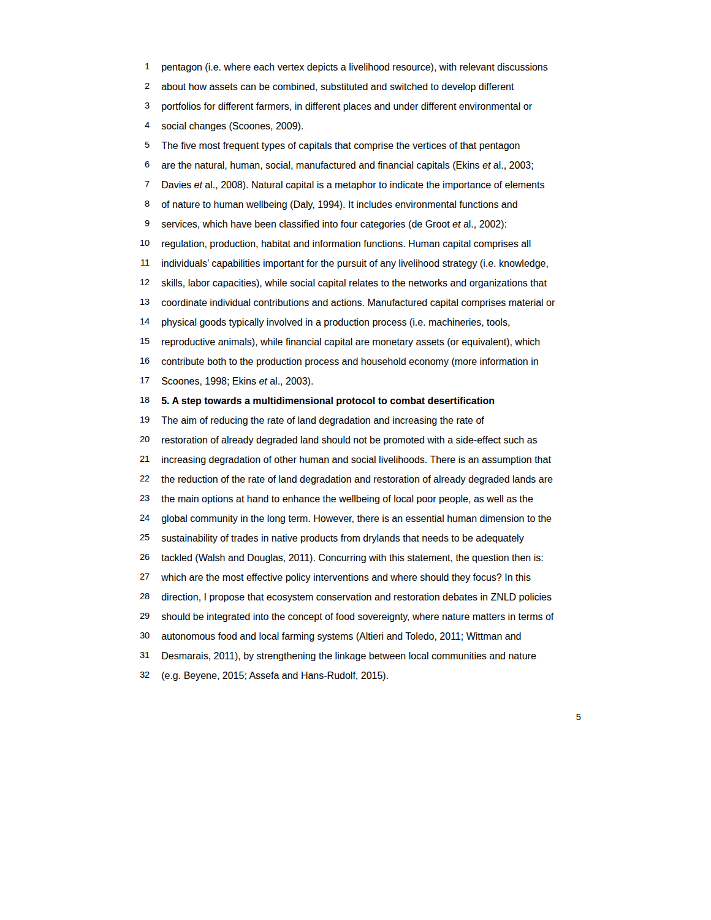pentagon (i.e. where each vertex depicts a livelihood resource), with relevant discussions
about how assets can be combined, substituted and switched to develop different
portfolios for different farmers, in different places and under different environmental or
social changes (Scoones, 2009).
The five most frequent types of capitals that comprise the vertices of that pentagon
are the natural, human, social, manufactured and financial capitals (Ekins et al., 2003;
Davies et al., 2008). Natural capital is a metaphor to indicate the importance of elements
of nature to human wellbeing (Daly, 1994). It includes environmental functions and
services, which have been classified into four categories (de Groot et al., 2002):
regulation, production, habitat and information functions. Human capital comprises all
individuals’ capabilities important for the pursuit of any livelihood strategy (i.e. knowledge,
skills, labor capacities), while social capital relates to the networks and organizations that
coordinate individual contributions and actions. Manufactured capital comprises material or
physical goods typically involved in a production process (i.e. machineries, tools,
reproductive animals), while financial capital are monetary assets (or equivalent), which
contribute both to the production process and household economy (more information in
Scoones, 1998; Ekins et al., 2003).
5. A step towards a multidimensional protocol to combat desertification
The aim of reducing the rate of land degradation and increasing the rate of
restoration of already degraded land should not be promoted with a side-effect such as
increasing degradation of other human and social livelihoods. There is an assumption that
the reduction of the rate of land degradation and restoration of already degraded lands are
the main options at hand to enhance the wellbeing of local poor people, as well as the
global community in the long term. However, there is an essential human dimension to the
sustainability of trades in native products from drylands that needs to be adequately
tackled (Walsh and Douglas, 2011). Concurring with this statement, the question then is:
which are the most effective policy interventions and where should they focus? In this
direction, I propose that ecosystem conservation and restoration debates in ZNLD policies
should be integrated into the concept of food sovereignty, where nature matters in terms of
autonomous food and local farming systems (Altieri and Toledo, 2011; Wittman and
Desmarais, 2011), by strengthening the linkage between local communities and nature
(e.g. Beyene, 2015; Assefa and Hans-Rudolf, 2015).
5